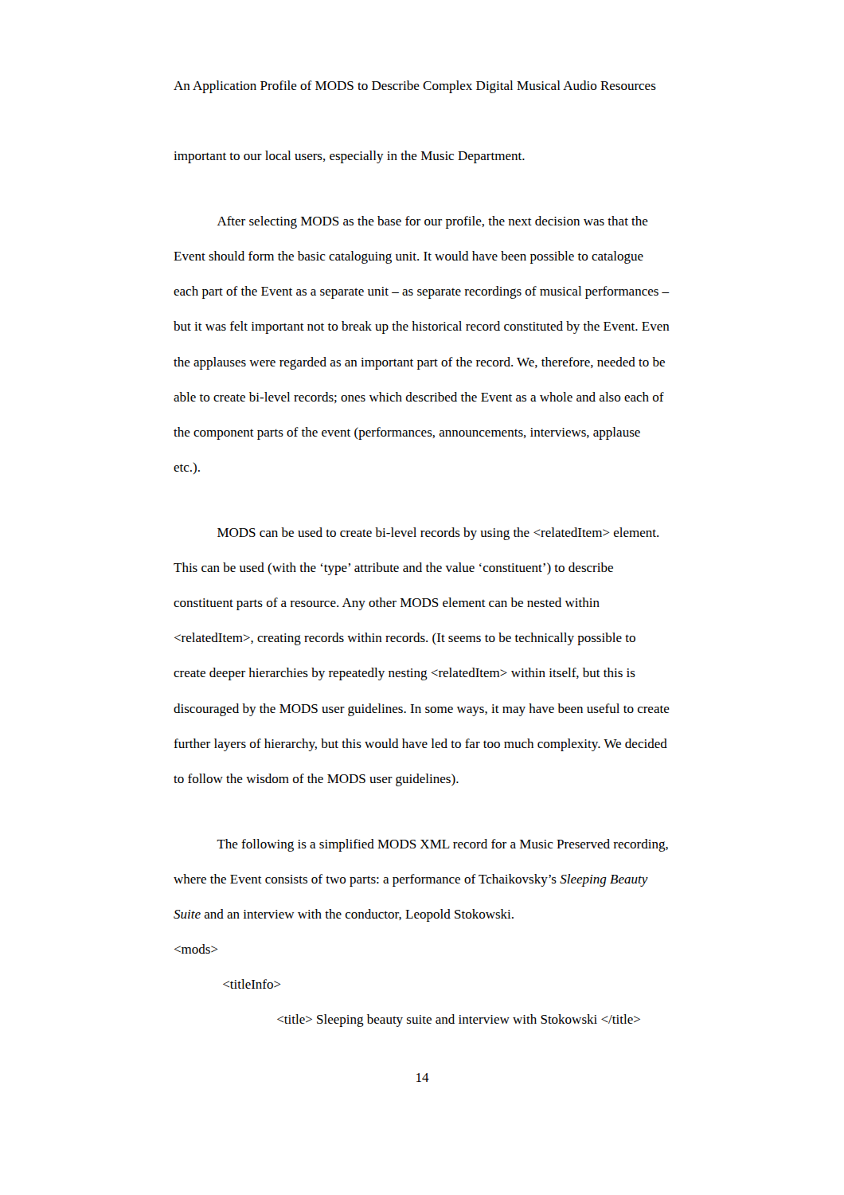An Application Profile of MODS to Describe Complex Digital Musical Audio Resources
important to our local users, especially in the Music Department.
After selecting MODS as the base for our profile, the next decision was that the Event should form the basic cataloguing unit. It would have been possible to catalogue each part of the Event as a separate unit – as separate recordings of musical performances – but it was felt important not to break up the historical record constituted by the Event. Even the applauses were regarded as an important part of the record. We, therefore, needed to be able to create bi-level records; ones which described the Event as a whole and also each of the component parts of the event (performances, announcements, interviews, applause etc.).
MODS can be used to create bi-level records by using the <relatedItem> element. This can be used (with the ‘type’ attribute and the value ‘constituent’) to describe constituent parts of a resource. Any other MODS element can be nested within <relatedItem>, creating records within records. (It seems to be technically possible to create deeper hierarchies by repeatedly nesting <relatedItem> within itself, but this is discouraged by the MODS user guidelines. In some ways, it may have been useful to create further layers of hierarchy, but this would have led to far too much complexity. We decided to follow the wisdom of the MODS user guidelines).
The following is a simplified MODS XML record for a Music Preserved recording, where the Event consists of two parts: a performance of Tchaikovsky’s Sleeping Beauty Suite and an interview with the conductor, Leopold Stokowski.
<mods>
<titleInfo>
<title> Sleeping beauty suite and interview with Stokowski </title>
14